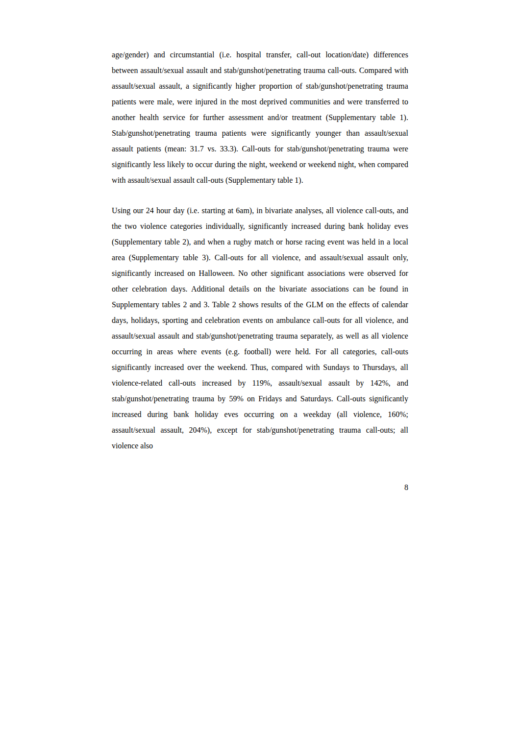age/gender) and circumstantial (i.e. hospital transfer, call-out location/date) differences between assault/sexual assault and stab/gunshot/penetrating trauma call-outs. Compared with assault/sexual assault, a significantly higher proportion of stab/gunshot/penetrating trauma patients were male, were injured in the most deprived communities and were transferred to another health service for further assessment and/or treatment (Supplementary table 1). Stab/gunshot/penetrating trauma patients were significantly younger than assault/sexual assault patients (mean: 31.7 vs. 33.3). Call-outs for stab/gunshot/penetrating trauma were significantly less likely to occur during the night, weekend or weekend night, when compared with assault/sexual assault call-outs (Supplementary table 1).
Using our 24 hour day (i.e. starting at 6am), in bivariate analyses, all violence call-outs, and the two violence categories individually, significantly increased during bank holiday eves (Supplementary table 2), and when a rugby match or horse racing event was held in a local area (Supplementary table 3). Call-outs for all violence, and assault/sexual assault only, significantly increased on Halloween. No other significant associations were observed for other celebration days. Additional details on the bivariate associations can be found in Supplementary tables 2 and 3. Table 2 shows results of the GLM on the effects of calendar days, holidays, sporting and celebration events on ambulance call-outs for all violence, and assault/sexual assault and stab/gunshot/penetrating trauma separately, as well as all violence occurring in areas where events (e.g. football) were held. For all categories, call-outs significantly increased over the weekend. Thus, compared with Sundays to Thursdays, all violence-related call-outs increased by 119%, assault/sexual assault by 142%, and stab/gunshot/penetrating trauma by 59% on Fridays and Saturdays. Call-outs significantly increased during bank holiday eves occurring on a weekday (all violence, 160%; assault/sexual assault, 204%), except for stab/gunshot/penetrating trauma call-outs; all violence also
8